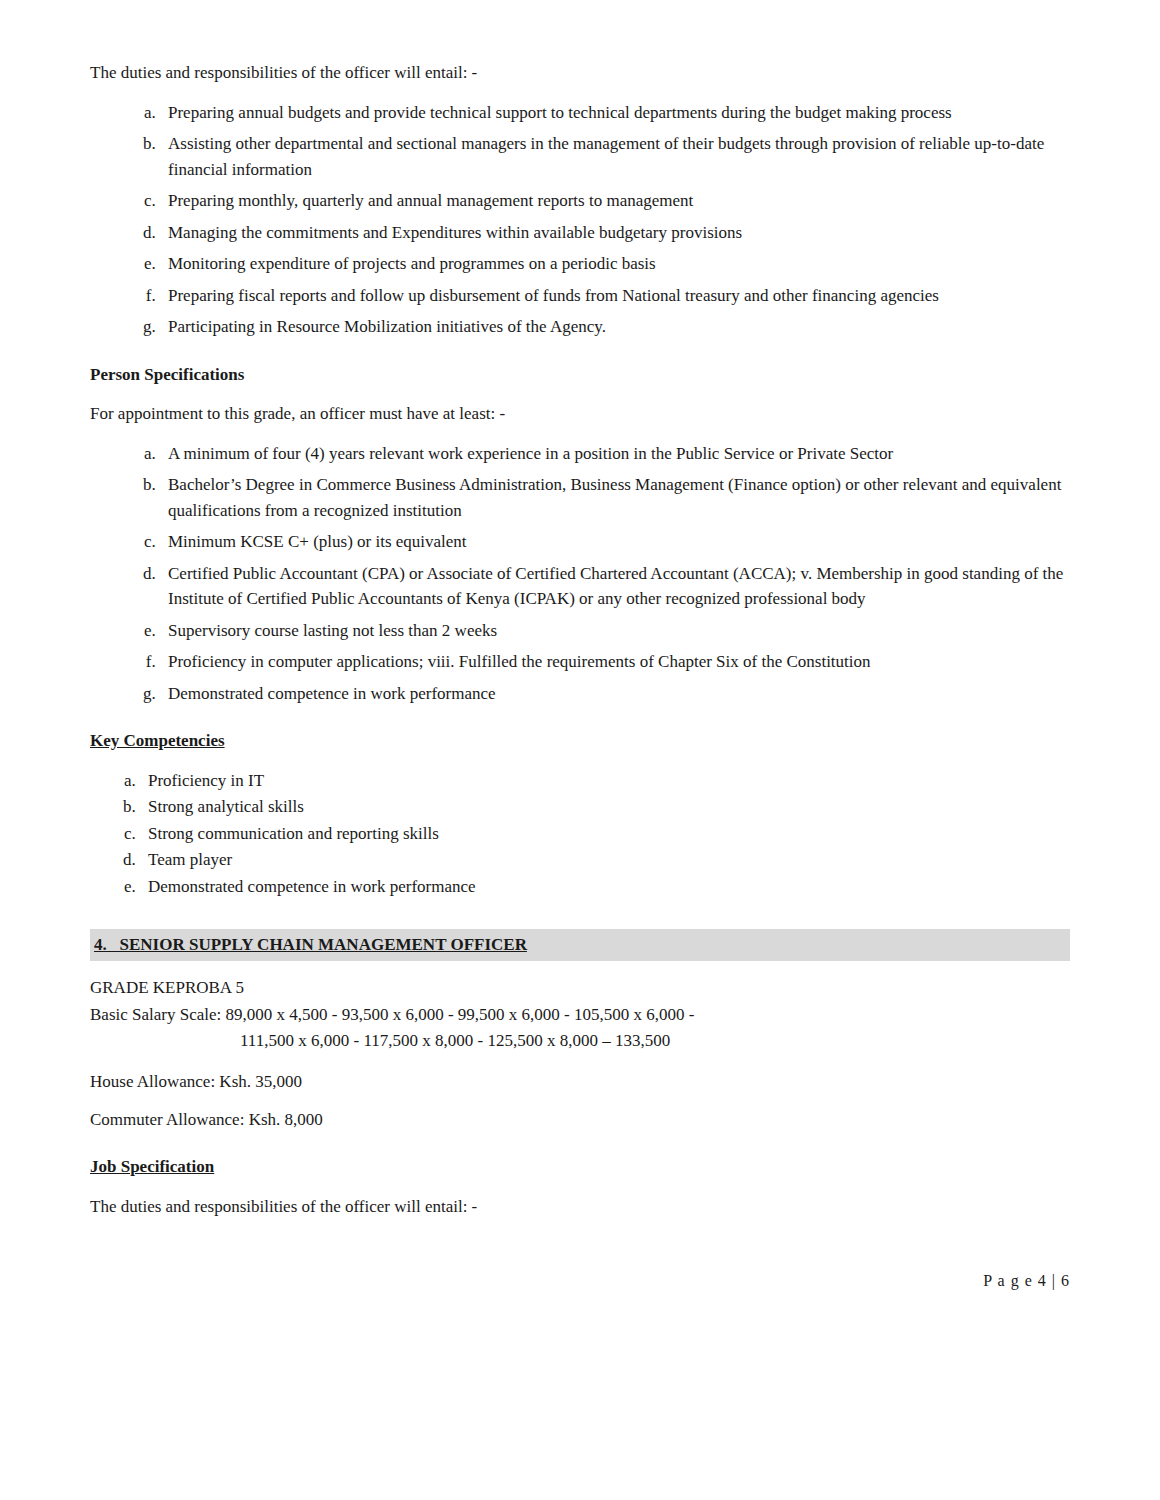The duties and responsibilities of the officer will entail: -
Preparing annual budgets and provide technical support to technical departments during the budget making process
Assisting other departmental and sectional managers in the management of their budgets through provision of reliable up-to-date financial information
Preparing monthly, quarterly and annual management reports to management
Managing the commitments and Expenditures within available budgetary provisions
Monitoring expenditure of projects and programmes on a periodic basis
Preparing fiscal reports and follow up disbursement of funds from National treasury and other financing agencies
Participating in Resource Mobilization initiatives of the Agency.
Person Specifications
For appointment to this grade, an officer must have at least: -
A minimum of four (4) years relevant work experience in a position in the Public Service or Private Sector
Bachelor’s Degree in Commerce Business Administration, Business Management (Finance option) or other relevant and equivalent qualifications from a recognized institution
Minimum KCSE C+ (plus) or its equivalent
Certified Public Accountant (CPA) or Associate of Certified Chartered Accountant (ACCA); v. Membership in good standing of the Institute of Certified Public Accountants of Kenya (ICPAK) or any other recognized professional body
Supervisory course lasting not less than 2 weeks
Proficiency in computer applications; viii. Fulfilled the requirements of Chapter Six of the Constitution
Demonstrated competence in work performance
Key Competencies
Proficiency in IT
Strong analytical skills
Strong communication and reporting skills
Team player
Demonstrated competence in work performance
4. SENIOR SUPPLY CHAIN MANAGEMENT OFFICER
GRADE KEPROBA 5
Basic Salary Scale: 89,000 x 4,500 - 93,500 x 6,000 - 99,500 x 6,000 - 105,500 x 6,000 - 111,500 x 6,000 - 117,500 x 8,000 - 125,500 x 8,000 – 133,500
House Allowance: Ksh. 35,000
Commuter Allowance: Ksh. 8,000
Job Specification
The duties and responsibilities of the officer will entail: -
P a g e 4 | 6